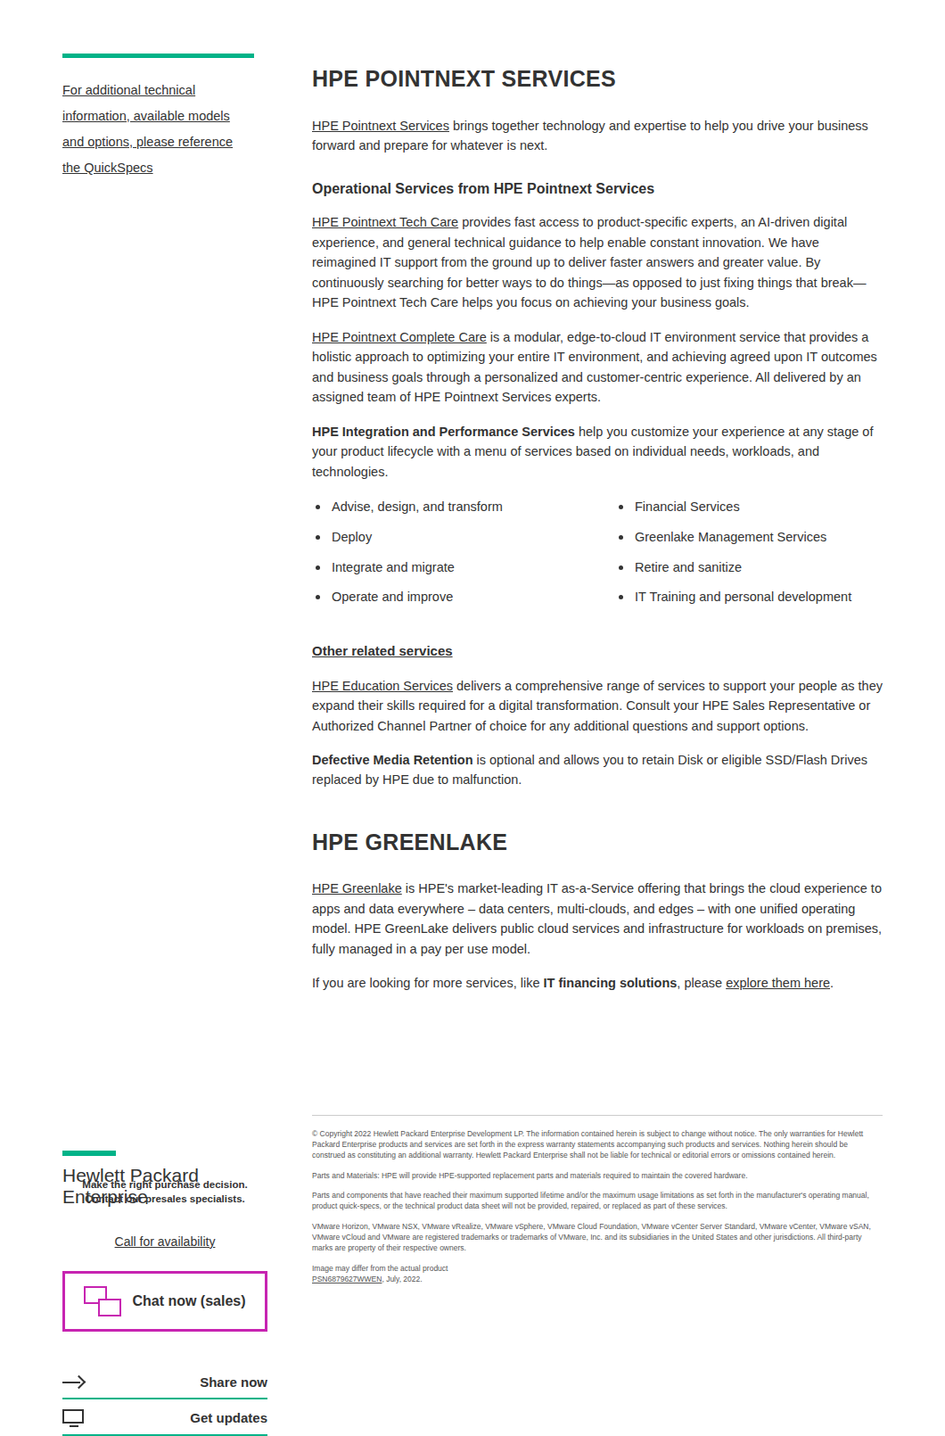For additional technical information, available models and options, please reference the QuickSpecs
Make the right purchase decision.
Contact our presales specialists.
Call for availability
Chat now (sales)
Share now
Get updates
HPE POINTNEXT SERVICES
HPE Pointnext Services brings together technology and expertise to help you drive your business forward and prepare for whatever is next.
Operational Services from HPE Pointnext Services
HPE Pointnext Tech Care provides fast access to product-specific experts, an AI-driven digital experience, and general technical guidance to help enable constant innovation. We have reimagined IT support from the ground up to deliver faster answers and greater value. By continuously searching for better ways to do things—as opposed to just fixing things that break—HPE Pointnext Tech Care helps you focus on achieving your business goals.
HPE Pointnext Complete Care is a modular, edge-to-cloud IT environment service that provides a holistic approach to optimizing your entire IT environment, and achieving agreed upon IT outcomes and business goals through a personalized and customer-centric experience. All delivered by an assigned team of HPE Pointnext Services experts.
HPE Integration and Performance Services help you customize your experience at any stage of your product lifecycle with a menu of services based on individual needs, workloads, and technologies.
Advise, design, and transform
Deploy
Integrate and migrate
Operate and improve
Financial Services
Greenlake Management Services
Retire and sanitize
IT Training and personal development
Other related services
HPE Education Services delivers a comprehensive range of services to support your people as they expand their skills required for a digital transformation. Consult your HPE Sales Representative or Authorized Channel Partner of choice for any additional questions and support options.
Defective Media Retention is optional and allows you to retain Disk or eligible SSD/Flash Drives replaced by HPE due to malfunction.
HPE GREENLAKE
HPE Greenlake is HPE's market-leading IT as-a-Service offering that brings the cloud experience to apps and data everywhere – data centers, multi-clouds, and edges – with one unified operating model. HPE GreenLake delivers public cloud services and infrastructure for workloads on premises, fully managed in a pay per use model.
If you are looking for more services, like IT financing solutions, please explore them here.
Hewlett Packard
Enterprise
© Copyright 2022 Hewlett Packard Enterprise Development LP. The information contained herein is subject to change without notice. The only warranties for Hewlett Packard Enterprise products and services are set forth in the express warranty statements accompanying such products and services. Nothing herein should be construed as constituting an additional warranty. Hewlett Packard Enterprise shall not be liable for technical or editorial errors or omissions contained herein.
Parts and Materials: HPE will provide HPE-supported replacement parts and materials required to maintain the covered hardware.
Parts and components that have reached their maximum supported lifetime and/or the maximum usage limitations as set forth in the manufacturer's operating manual, product quick-specs, or the technical product data sheet will not be provided, repaired, or replaced as part of these services.
VMware Horizon, VMware NSX, VMware vRealize, VMware vSphere, VMware Cloud Foundation, VMware vCenter Server Standard, VMware vCenter, VMware vSAN, VMware vCloud and VMware are registered trademarks or trademarks of VMware, Inc. and its subsidiaries in the United States and other jurisdictions. All third-party marks are property of their respective owners.
Image may differ from the actual product
PSN6879627WWEN, July, 2022.